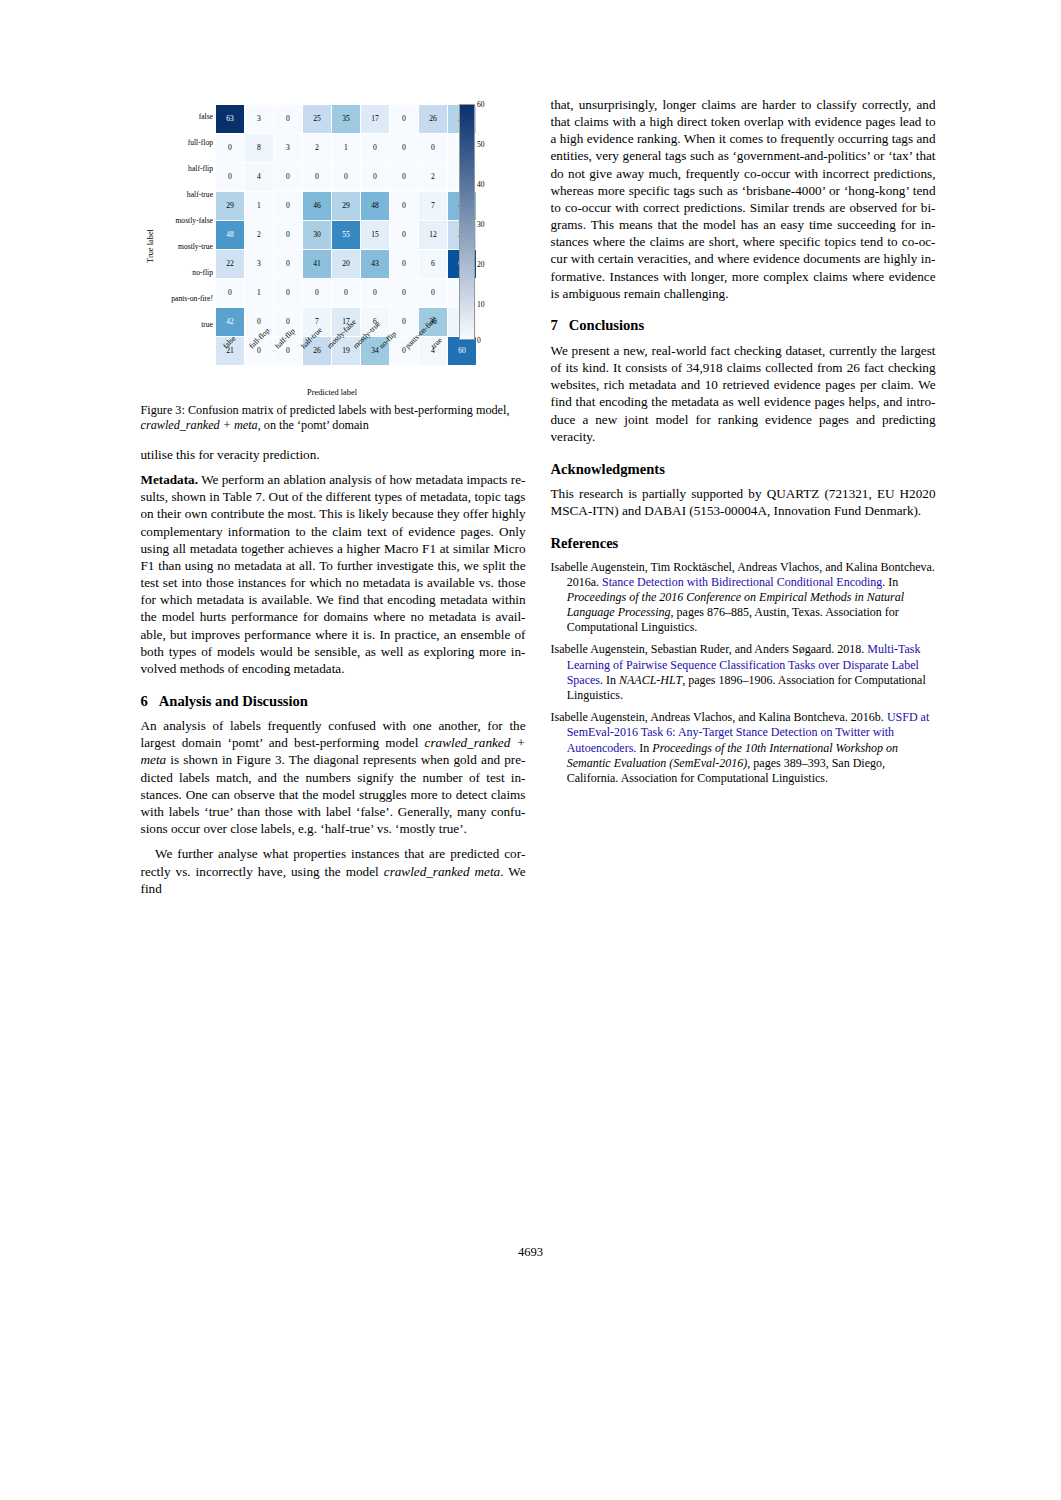True label
false
full-flop
half-flip
half-true
mostly-false
mostly-true
no-flip
pants-on-fire!
true
| 63 | 3 | 0 | 25 | 35 | 17 | 0 | 26 | 28 |
| 0 | 8 | 3 | 2 | 1 | 0 | 0 | 0 | 1 |
| 0 | 4 | 0 | 0 | 0 | 0 | 0 | 2 | 1 |
| 29 | 1 | 0 | 46 | 29 | 48 | 0 | 7 | 46 |
| 48 | 2 | 0 | 30 | 55 | 15 | 0 | 12 | 26 |
| 22 | 3 | 0 | 41 | 20 | 43 | 0 | 6 | 63 |
| 0 | 1 | 0 | 0 | 0 | 0 | 0 | 0 | 1 |
| 42 | 0 | 0 | 7 | 17 | 6 | 0 | 36 | 7 |
| 21 | 0 | 0 | 26 | 19 | 34 | 0 | 4 | 60 |
false full-flop half-flip half-true mostly-false mostly-true no-flip pants-on-fire! true
Predicted label
60
50
40
30
20
10
0
Figure 3: Confusion matrix of predicted labels with best-performing model, crawled_ranked + meta, on the ‘pomt’ domain
utilise this for veracity prediction.
Metadata. We perform an ablation analysis of how metadata impacts results, shown in Table 7. Out of the different types of metadata, topic tags on their own contribute the most. This is likely because they offer highly complementary information to the claim text of evidence pages. Only using all metadata together achieves a higher Macro F1 at similar Micro F1 than using no metadata at all. To further investigate this, we split the test set into those instances for which no metadata is available vs. those for which metadata is available. We find that encoding metadata within the model hurts performance for domains where no metadata is available, but improves performance where it is. In practice, an ensemble of both types of models would be sensible, as well as exploring more involved methods of encoding metadata.
6 Analysis and Discussion
An analysis of labels frequently confused with one another, for the largest domain ‘pomt’ and best-performing model crawled_ranked + meta is shown in Figure 3. The diagonal represents when gold and predicted labels match, and the numbers signify the number of test instances. One can observe that the model struggles more to detect claims with labels ‘true’ than those with label ‘false’. Generally, many confusions occur over close labels, e.g. ‘half-true’ vs. ‘mostly true’.
We further analyse what properties instances that are predicted correctly vs. incorrectly have, using the model crawled_ranked meta. We find
that, unsurprisingly, longer claims are harder to classify correctly, and that claims with a high direct token overlap with evidence pages lead to a high evidence ranking. When it comes to frequently occurring tags and entities, very general tags such as ‘government-and-politics’ or ‘tax’ that do not give away much, frequently co-occur with incorrect predictions, whereas more specific tags such as ‘brisbane-4000’ or ‘hong-kong’ tend to co-occur with correct predictions. Similar trends are observed for bigrams. This means that the model has an easy time succeeding for instances where the claims are short, where specific topics tend to co-occur with certain veracities, and where evidence documents are highly informative. Instances with longer, more complex claims where evidence is ambiguous remain challenging.
7 Conclusions
We present a new, real-world fact checking dataset, currently the largest of its kind. It consists of 34,918 claims collected from 26 fact checking websites, rich metadata and 10 retrieved evidence pages per claim. We find that encoding the metadata as well evidence pages helps, and introduce a new joint model for ranking evidence pages and predicting veracity.
Acknowledgments
This research is partially supported by QUARTZ (721321, EU H2020 MSCA-ITN) and DABAI (5153-00004A, Innovation Fund Denmark).
References
Isabelle Augenstein, Tim Rocktäschel, Andreas Vlachos, and Kalina Bontcheva. 2016a. Stance Detection with Bidirectional Conditional Encoding. In Proceedings of the 2016 Conference on Empirical Methods in Natural Language Processing, pages 876–885, Austin, Texas. Association for Computational Linguistics.
Isabelle Augenstein, Sebastian Ruder, and Anders Søgaard. 2018. Multi-Task Learning of Pairwise Sequence Classification Tasks over Disparate Label Spaces. In NAACL-HLT, pages 1896–1906. Association for Computational Linguistics.
Isabelle Augenstein, Andreas Vlachos, and Kalina Bontcheva. 2016b. USFD at SemEval-2016 Task 6: Any-Target Stance Detection on Twitter with Autoencoders. In Proceedings of the 10th International Workshop on Semantic Evaluation (SemEval-2016), pages 389–393, San Diego, California. Association for Computational Linguistics.
4693